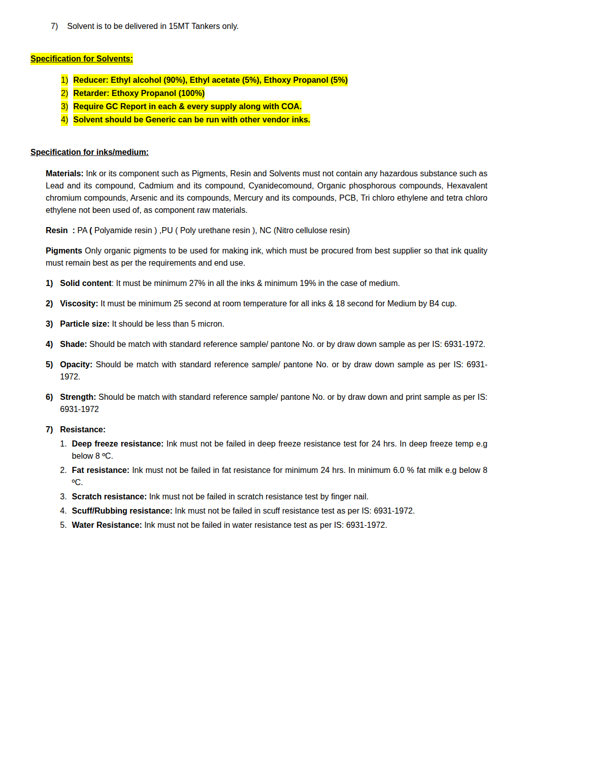7) Solvent is to be delivered in 15MT Tankers only.
Specification for Solvents:
1) Reducer: Ethyl alcohol (90%), Ethyl acetate (5%), Ethoxy Propanol (5%)
2) Retarder: Ethoxy Propanol (100%)
3) Require GC Report in each & every supply along with COA.
4) Solvent should be Generic can be run with other vendor inks.
Specification for inks/medium:
Materials: Ink or its component such as Pigments, Resin and Solvents must not contain any hazardous substance such as Lead and its compound, Cadmium and its compound, Cyanidecomound, Organic phosphorous compounds, Hexavalent chromium compounds, Arsenic and its compounds, Mercury and its compounds, PCB, Tri chloro ethylene and tetra chloro ethylene not been used of, as component raw materials.
Resin : PA ( Polyamide resin ) ,PU ( Poly urethane resin ), NC (Nitro cellulose resin)
Pigments Only organic pigments to be used for making ink, which must be procured from best supplier so that ink quality must remain best as per the requirements and end use.
1) Solid content: It must be minimum 27% in all the inks & minimum 19% in the case of medium.
2) Viscosity: It must be minimum 25 second at room temperature for all inks & 18 second for Medium by B4 cup.
3) Particle size: It should be less than 5 micron.
4) Shade: Should be match with standard reference sample/ pantone No. or by draw down sample as per IS: 6931-1972.
5) Opacity: Should be match with standard reference sample/ pantone No. or by draw down sample as per IS: 6931-1972.
6) Strength: Should be match with standard reference sample/ pantone No. or by draw down and print sample as per IS: 6931-1972
7) Resistance:
1. Deep freeze resistance: Ink must not be failed in deep freeze resistance test for 24 hrs. In deep freeze temp e.g below 8 ºC.
2. Fat resistance: Ink must not be failed in fat resistance for minimum 24 hrs. In minimum 6.0 % fat milk e.g below 8 ºC.
3. Scratch resistance: Ink must not be failed in scratch resistance test by finger nail.
4. Scuff/Rubbing resistance: Ink must not be failed in scuff resistance test as per IS: 6931-1972.
5. Water Resistance: Ink must not be failed in water resistance test as per IS: 6931-1972.